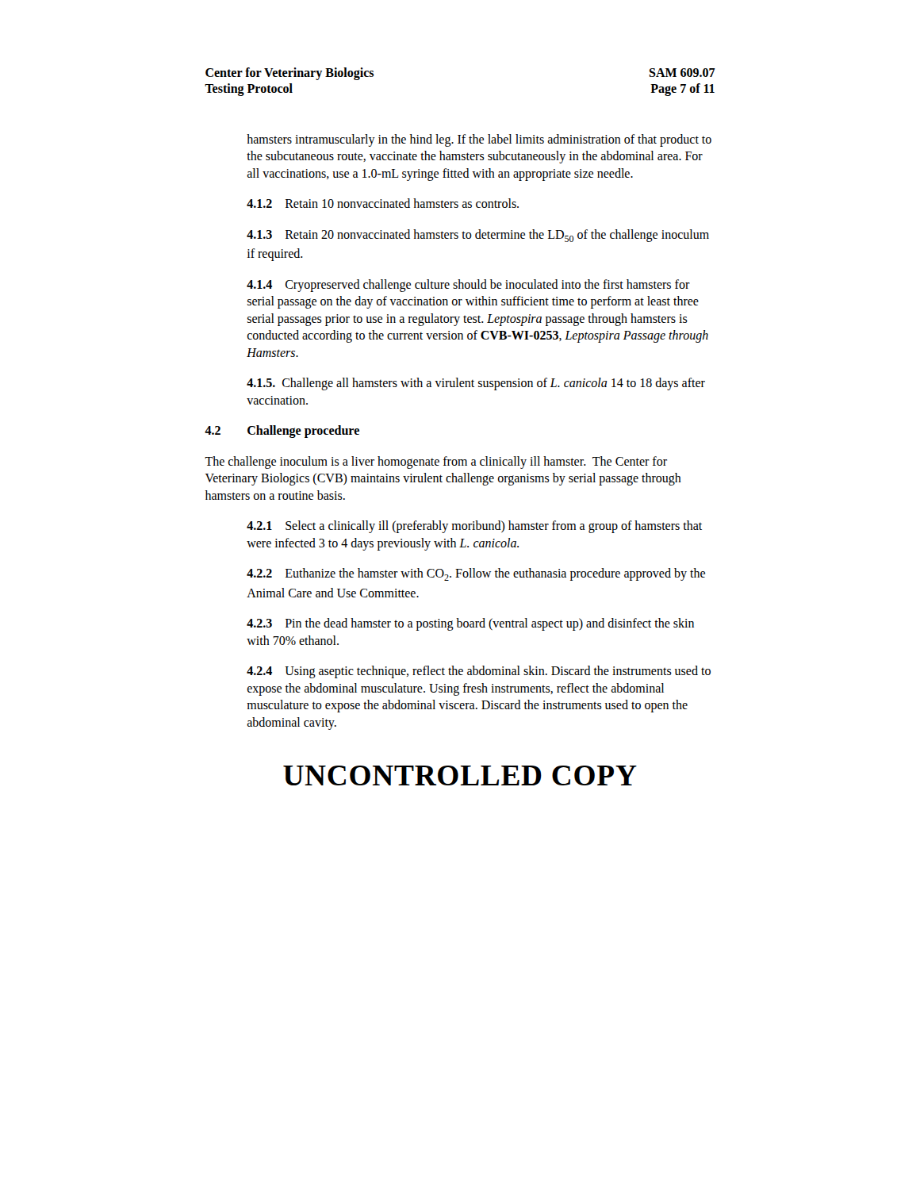Center for Veterinary Biologics
Testing Protocol
SAM 609.07
Page 7 of 11
hamsters intramuscularly in the hind leg. If the label limits administration of that product to the subcutaneous route, vaccinate the hamsters subcutaneously in the abdominal area. For all vaccinations, use a 1.0-mL syringe fitted with an appropriate size needle.
4.1.2 Retain 10 nonvaccinated hamsters as controls.
4.1.3 Retain 20 nonvaccinated hamsters to determine the LD50 of the challenge inoculum if required.
4.1.4 Cryopreserved challenge culture should be inoculated into the first hamsters for serial passage on the day of vaccination or within sufficient time to perform at least three serial passages prior to use in a regulatory test. Leptospira passage through hamsters is conducted according to the current version of CVB-WI-0253, Leptospira Passage through Hamsters.
4.1.5. Challenge all hamsters with a virulent suspension of L. canicola 14 to 18 days after vaccination.
4.2 Challenge procedure
The challenge inoculum is a liver homogenate from a clinically ill hamster. The Center for Veterinary Biologics (CVB) maintains virulent challenge organisms by serial passage through hamsters on a routine basis.
4.2.1 Select a clinically ill (preferably moribund) hamster from a group of hamsters that were infected 3 to 4 days previously with L. canicola.
4.2.2 Euthanize the hamster with CO2. Follow the euthanasia procedure approved by the Animal Care and Use Committee.
4.2.3 Pin the dead hamster to a posting board (ventral aspect up) and disinfect the skin with 70% ethanol.
4.2.4 Using aseptic technique, reflect the abdominal skin. Discard the instruments used to expose the abdominal musculature. Using fresh instruments, reflect the abdominal musculature to expose the abdominal viscera. Discard the instruments used to open the abdominal cavity.
UNCONTROLLED COPY